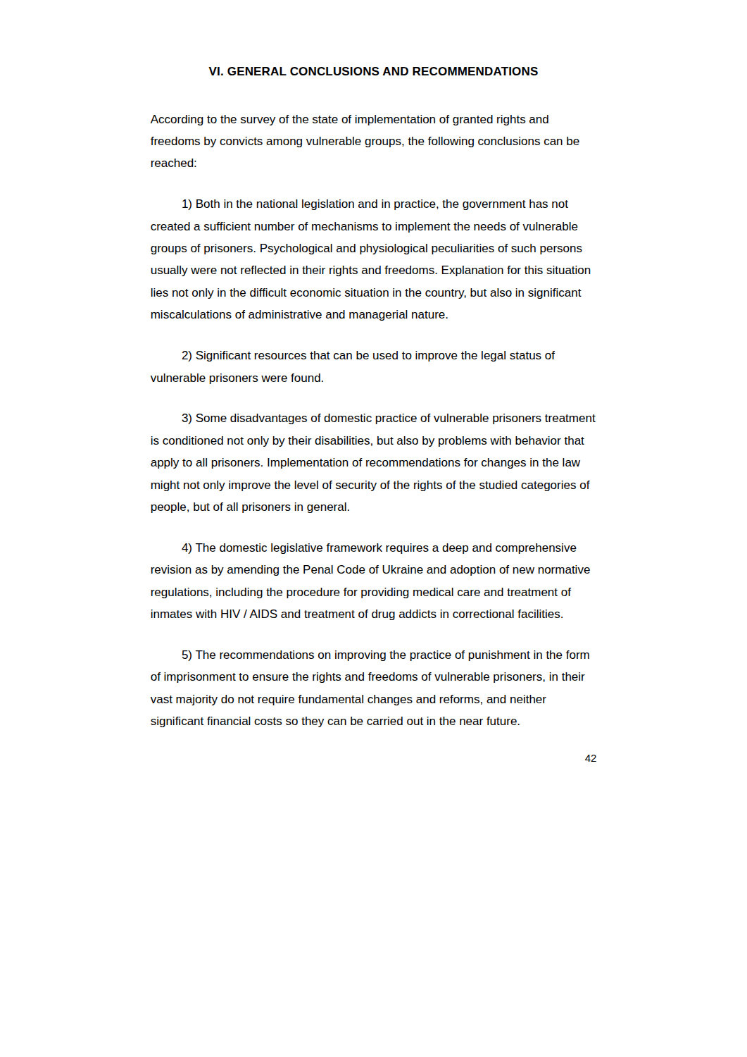VI. GENERAL CONCLUSIONS AND RECOMMENDATIONS
According to the survey of the state of implementation of granted rights and freedoms by convicts among vulnerable groups, the following conclusions can be reached:
1) Both in the national legislation and in practice, the government has not created a sufficient number of mechanisms to implement the needs of vulnerable groups of prisoners. Psychological and physiological peculiarities of such persons usually were not reflected in their rights and freedoms. Explanation for this situation lies not only in the difficult economic situation in the country, but also in significant miscalculations of administrative and managerial nature.
2) Significant resources that can be used to improve the legal status of vulnerable prisoners were found.
3) Some disadvantages of domestic practice of vulnerable prisoners treatment is conditioned not only by their disabilities, but also by problems with behavior that apply to all prisoners. Implementation of recommendations for changes in the law might not only improve the level of security of the rights of the studied categories of people, but of all prisoners in general.
4) The domestic legislative framework requires a deep and comprehensive revision as by amending the Penal Code of Ukraine and adoption of new normative regulations, including the procedure for providing medical care and treatment of inmates with HIV / AIDS and treatment of drug addicts in correctional facilities.
5) The recommendations on improving the practice of punishment in the form of imprisonment to ensure the rights and freedoms of vulnerable prisoners, in their vast majority do not require fundamental changes and reforms, and neither significant financial costs so they can be carried out in the near future.
42